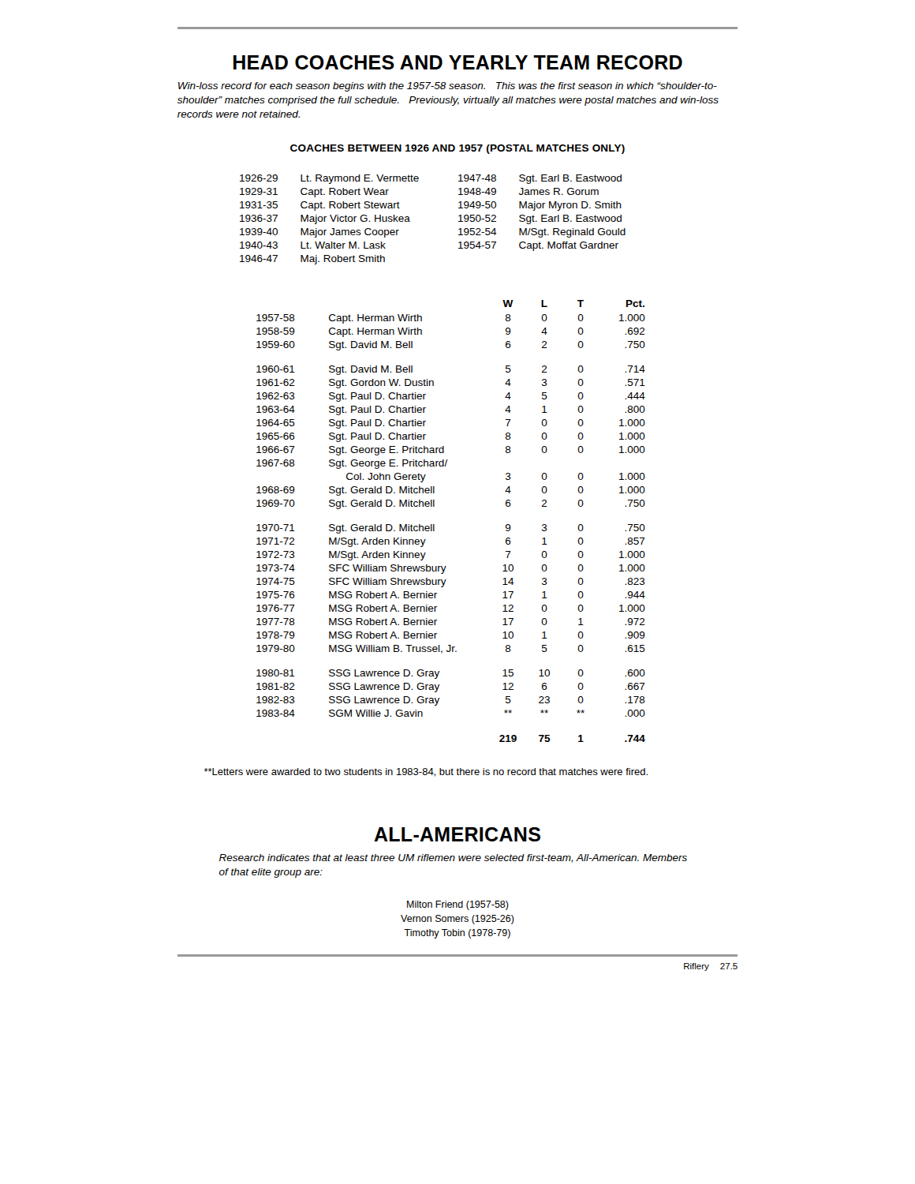HEAD COACHES AND YEARLY TEAM RECORD
Win-loss record for each season begins with the 1957-58 season. This was the first season in which “shoulder-to-shoulder” matches comprised the full schedule. Previously, virtually all matches were postal matches and win-loss records were not retained.
COACHES BETWEEN 1926 AND 1957 (POSTAL MATCHES ONLY)
| 1926-29 | Lt. Raymond E. Vermette | 1947-48 | Sgt. Earl B. Eastwood |
| 1929-31 | Capt. Robert Wear | 1948-49 | James R. Gorum |
| 1931-35 | Capt. Robert Stewart | 1949-50 | Major Myron D. Smith |
| 1936-37 | Major Victor G. Huskea | 1950-52 | Sgt. Earl B. Eastwood |
| 1939-40 | Major James Cooper | 1952-54 | M/Sgt. Reginald Gould |
| 1940-43 | Lt. Walter M. Lask | 1954-57 | Capt. Moffat Gardner |
| 1946-47 | Maj. Robert Smith | | |
| | | W | L | T | Pct. |
| --- | --- | --- | --- | --- | --- |
| 1957-58 | Capt. Herman Wirth | 8 | 0 | 0 | 1.000 |
| 1958-59 | Capt. Herman Wirth | 9 | 4 | 0 | .692 |
| 1959-60 | Sgt. David M. Bell | 6 | 2 | 0 | .750 |
| 1960-61 | Sgt. David M. Bell | 5 | 2 | 0 | .714 |
| 1961-62 | Sgt. Gordon W. Dustin | 4 | 3 | 0 | .571 |
| 1962-63 | Sgt. Paul D. Chartier | 4 | 5 | 0 | .444 |
| 1963-64 | Sgt. Paul D. Chartier | 4 | 1 | 0 | .800 |
| 1964-65 | Sgt. Paul D. Chartier | 7 | 0 | 0 | 1.000 |
| 1965-66 | Sgt. Paul D. Chartier | 8 | 0 | 0 | 1.000 |
| 1966-67 | Sgt. George E. Pritchard | 8 | 0 | 0 | 1.000 |
| 1967-68 | Sgt. George E. Pritchard/ | | | | |
| | Col. John Gerety | 3 | 0 | 0 | 1.000 |
| 1968-69 | Sgt. Gerald D. Mitchell | 4 | 0 | 0 | 1.000 |
| 1969-70 | Sgt. Gerald D. Mitchell | 6 | 2 | 0 | .750 |
| 1970-71 | Sgt. Gerald D. Mitchell | 9 | 3 | 0 | .750 |
| 1971-72 | M/Sgt. Arden Kinney | 6 | 1 | 0 | .857 |
| 1972-73 | M/Sgt. Arden Kinney | 7 | 0 | 0 | 1.000 |
| 1973-74 | SFC William Shrewsbury | 10 | 0 | 0 | 1.000 |
| 1974-75 | SFC William Shrewsbury | 14 | 3 | 0 | .823 |
| 1975-76 | MSG Robert A. Bernier | 17 | 1 | 0 | .944 |
| 1976-77 | MSG Robert A. Bernier | 12 | 0 | 0 | 1.000 |
| 1977-78 | MSG Robert A. Bernier | 17 | 0 | 1 | .972 |
| 1978-79 | MSG Robert A. Bernier | 10 | 1 | 0 | .909 |
| 1979-80 | MSG William B. Trussel, Jr. | 8 | 5 | 0 | .615 |
| 1980-81 | SSG Lawrence D. Gray | 15 | 10 | 0 | .600 |
| 1981-82 | SSG Lawrence D. Gray | 12 | 6 | 0 | .667 |
| 1982-83 | SSG Lawrence D. Gray | 5 | 23 | 0 | .178 |
| 1983-84 | SGM Willie J. Gavin | ** | ** | ** | .000 |
| | | 219 | 75 | 1 | .744 |
**Letters were awarded to two students in 1983-84, but there is no record that matches were fired.
ALL-AMERICANS
Research indicates that at least three UM riflemen were selected first-team, All-American. Members of that elite group are:
Milton Friend (1957-58)
Vernon Somers (1925-26)
Timothy Tobin (1978-79)
Riflery 27.5